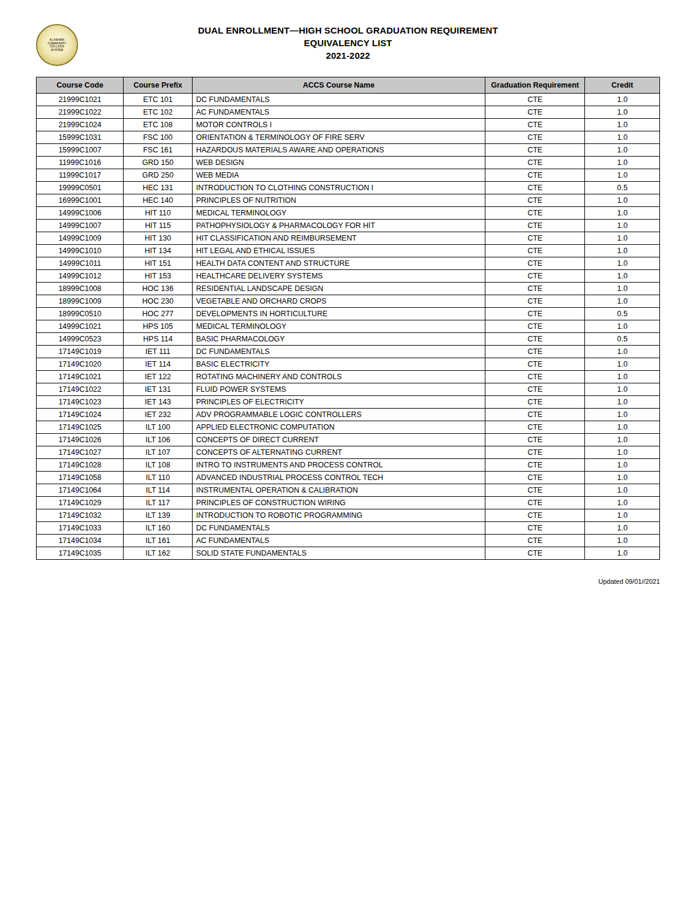ALABAMA
COMMUNITY
COLLEGE
SYSTEM
DUAL ENROLLMENT—HIGH SCHOOL GRADUATION REQUIREMENT
EQUIVALENCY LIST
2021-2022
| Course Code | Course Prefix | ACCS Course Name | Graduation Requirement | Credit |
| --- | --- | --- | --- | --- |
| 21999C1021 | ETC 101 | DC FUNDAMENTALS | CTE | 1.0 |
| 21999C1022 | ETC 102 | AC FUNDAMENTALS | CTE | 1.0 |
| 21999C1024 | ETC 108 | MOTOR CONTROLS I | CTE | 1.0 |
| 15999C1031 | FSC 100 | ORIENTATION & TERMINOLOGY OF FIRE SERV | CTE | 1.0 |
| 15999C1007 | FSC 161 | HAZARDOUS MATERIALS AWARE AND OPERATIONS | CTE | 1.0 |
| 11999C1016 | GRD 150 | WEB DESIGN | CTE | 1.0 |
| 11999C1017 | GRD 250 | WEB MEDIA | CTE | 1.0 |
| 19999C0501 | HEC 131 | INTRODUCTION TO CLOTHING CONSTRUCTION I | CTE | 0.5 |
| 16999C1001 | HEC 140 | PRINCIPLES OF NUTRITION | CTE | 1.0 |
| 14999C1006 | HIT 110 | MEDICAL TERMINOLOGY | CTE | 1.0 |
| 14999C1007 | HIT 115 | PATHOPHYSIOLOGY & PHARMACOLOGY FOR HIT | CTE | 1.0 |
| 14999C1009 | HIT 130 | HIT CLASSIFICATION AND REIMBURSEMENT | CTE | 1.0 |
| 14999C1010 | HIT 134 | HIT LEGAL AND ETHICAL ISSUES | CTE | 1.0 |
| 14999C1011 | HIT 151 | HEALTH DATA CONTENT AND STRUCTURE | CTE | 1.0 |
| 14999C1012 | HIT 153 | HEALTHCARE DELIVERY SYSTEMS | CTE | 1.0 |
| 18999C1008 | HOC 136 | RESIDENTIAL LANDSCAPE DESIGN | CTE | 1.0 |
| 18999C1009 | HOC 230 | VEGETABLE AND ORCHARD CROPS | CTE | 1.0 |
| 18999C0510 | HOC 277 | DEVELOPMENTS IN HORTICULTURE | CTE | 0.5 |
| 14999C1021 | HPS 105 | MEDICAL TERMINOLOGY | CTE | 1.0 |
| 14999C0523 | HPS 114 | BASIC PHARMACOLOGY | CTE | 0.5 |
| 17149C1019 | IET 111 | DC FUNDAMENTALS | CTE | 1.0 |
| 17149C1020 | IET 114 | BASIC ELECTRICITY | CTE | 1.0 |
| 17149C1021 | IET 122 | ROTATING MACHINERY AND CONTROLS | CTE | 1.0 |
| 17149C1022 | IET 131 | FLUID POWER SYSTEMS | CTE | 1.0 |
| 17149C1023 | IET 143 | PRINCIPLES OF ELECTRICITY | CTE | 1.0 |
| 17149C1024 | IET 232 | ADV PROGRAMMABLE LOGIC CONTROLLERS | CTE | 1.0 |
| 17149C1025 | ILT 100 | APPLIED ELECTRONIC COMPUTATION | CTE | 1.0 |
| 17149C1026 | ILT 106 | CONCEPTS OF DIRECT CURRENT | CTE | 1.0 |
| 17149C1027 | ILT 107 | CONCEPTS OF ALTERNATING CURRENT | CTE | 1.0 |
| 17149C1028 | ILT 108 | INTRO TO INSTRUMENTS AND PROCESS CONTROL | CTE | 1.0 |
| 17149C1058 | ILT 110 | ADVANCED INDUSTRIAL PROCESS CONTROL TECH | CTE | 1.0 |
| 17149C1064 | ILT 114 | INSTRUMENTAL OPERATION & CALIBRATION | CTE | 1.0 |
| 17149C1029 | ILT 117 | PRINCIPLES OF CONSTRUCTION WIRING | CTE | 1.0 |
| 17149C1032 | ILT 139 | INTRODUCTION TO ROBOTIC PROGRAMMING | CTE | 1.0 |
| 17149C1033 | ILT 160 | DC FUNDAMENTALS | CTE | 1.0 |
| 17149C1034 | ILT 161 | AC FUNDAMENTALS | CTE | 1.0 |
| 17149C1035 | ILT 162 | SOLID STATE FUNDAMENTALS | CTE | 1.0 |
Updated 09/01//2021